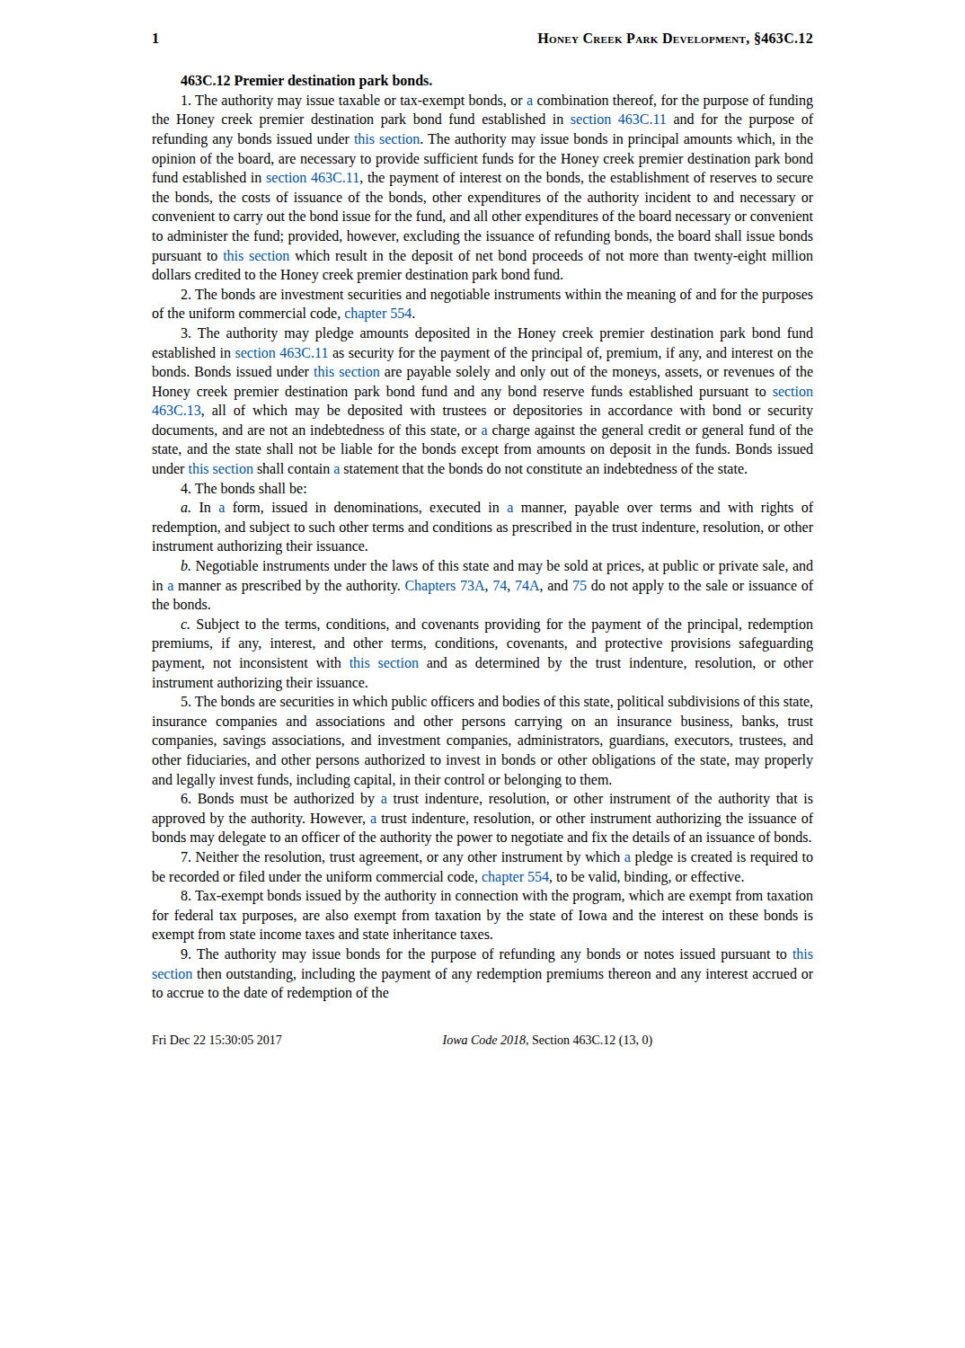1 Honey Creek Park Development, §463C.12
463C.12 Premier destination park bonds.
1. The authority may issue taxable or tax-exempt bonds, or a combination thereof, for the purpose of funding the Honey creek premier destination park bond fund established in section 463C.11 and for the purpose of refunding any bonds issued under this section. The authority may issue bonds in principal amounts which, in the opinion of the board, are necessary to provide sufficient funds for the Honey creek premier destination park bond fund established in section 463C.11, the payment of interest on the bonds, the establishment of reserves to secure the bonds, the costs of issuance of the bonds, other expenditures of the authority incident to and necessary or convenient to carry out the bond issue for the fund, and all other expenditures of the board necessary or convenient to administer the fund; provided, however, excluding the issuance of refunding bonds, the board shall issue bonds pursuant to this section which result in the deposit of net bond proceeds of not more than twenty-eight million dollars credited to the Honey creek premier destination park bond fund.
2. The bonds are investment securities and negotiable instruments within the meaning of and for the purposes of the uniform commercial code, chapter 554.
3. The authority may pledge amounts deposited in the Honey creek premier destination park bond fund established in section 463C.11 as security for the payment of the principal of, premium, if any, and interest on the bonds. Bonds issued under this section are payable solely and only out of the moneys, assets, or revenues of the Honey creek premier destination park bond fund and any bond reserve funds established pursuant to section 463C.13, all of which may be deposited with trustees or depositories in accordance with bond or security documents, and are not an indebtedness of this state, or a charge against the general credit or general fund of the state, and the state shall not be liable for the bonds except from amounts on deposit in the funds. Bonds issued under this section shall contain a statement that the bonds do not constitute an indebtedness of the state.
4. The bonds shall be:
a. In a form, issued in denominations, executed in a manner, payable over terms and with rights of redemption, and subject to such other terms and conditions as prescribed in the trust indenture, resolution, or other instrument authorizing their issuance.
b. Negotiable instruments under the laws of this state and may be sold at prices, at public or private sale, and in a manner as prescribed by the authority. Chapters 73A, 74, 74A, and 75 do not apply to the sale or issuance of the bonds.
c. Subject to the terms, conditions, and covenants providing for the payment of the principal, redemption premiums, if any, interest, and other terms, conditions, covenants, and protective provisions safeguarding payment, not inconsistent with this section and as determined by the trust indenture, resolution, or other instrument authorizing their issuance.
5. The bonds are securities in which public officers and bodies of this state, political subdivisions of this state, insurance companies and associations and other persons carrying on an insurance business, banks, trust companies, savings associations, and investment companies, administrators, guardians, executors, trustees, and other fiduciaries, and other persons authorized to invest in bonds or other obligations of the state, may properly and legally invest funds, including capital, in their control or belonging to them.
6. Bonds must be authorized by a trust indenture, resolution, or other instrument of the authority that is approved by the authority. However, a trust indenture, resolution, or other instrument authorizing the issuance of bonds may delegate to an officer of the authority the power to negotiate and fix the details of an issuance of bonds.
7. Neither the resolution, trust agreement, or any other instrument by which a pledge is created is required to be recorded or filed under the uniform commercial code, chapter 554, to be valid, binding, or effective.
8. Tax-exempt bonds issued by the authority in connection with the program, which are exempt from taxation for federal tax purposes, are also exempt from taxation by the state of Iowa and the interest on these bonds is exempt from state income taxes and state inheritance taxes.
9. The authority may issue bonds for the purpose of refunding any bonds or notes issued pursuant to this section then outstanding, including the payment of any redemption premiums thereon and any interest accrued or to accrue to the date of redemption of the
Fri Dec 22 15:30:05 2017 Iowa Code 2018, Section 463C.12 (13, 0)